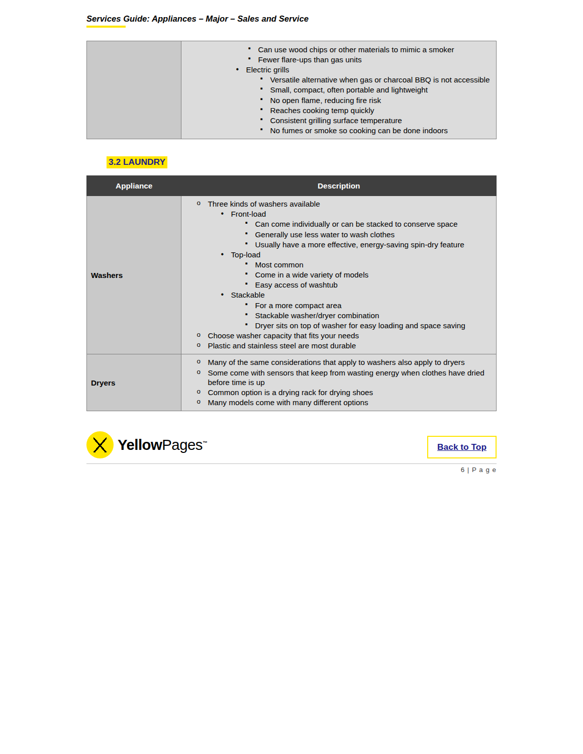Services Guide: Appliances – Major – Sales and Service
| | Can use wood chips or other materials to mimic a smoker Fewer flare-ups than gas units Electric grills Versatile alternative when gas or charcoal BBQ is not accessible Small, compact, often portable and lightweight No open flame, reducing fire risk Reaches cooking temp quickly Consistent grilling surface temperature No fumes or smoke so cooking can be done indoors |
3.2 LAUNDRY
| Appliance | Description |
| --- | --- |
| Washers | Three kinds of washers available Front-load Can come individually or can be stacked to conserve space Generally use less water to wash clothes Usually have a more effective, energy-saving spin-dry feature Top-load Most common Come in a wide variety of models Easy access of washtub Stackable For a more compact area Stackable washer/dryer combination Dryer sits on top of washer for easy loading and space saving Choose washer capacity that fits your needs Plastic and stainless steel are most durable |
| Dryers | Many of the same considerations that apply to washers also apply to dryers Some come with sensors that keep from wasting energy when clothes have dried before time is up Common option is a drying rack for drying shoes Many models come with many different options |
Yellow Pages™
Back to Top
6 | P a g e